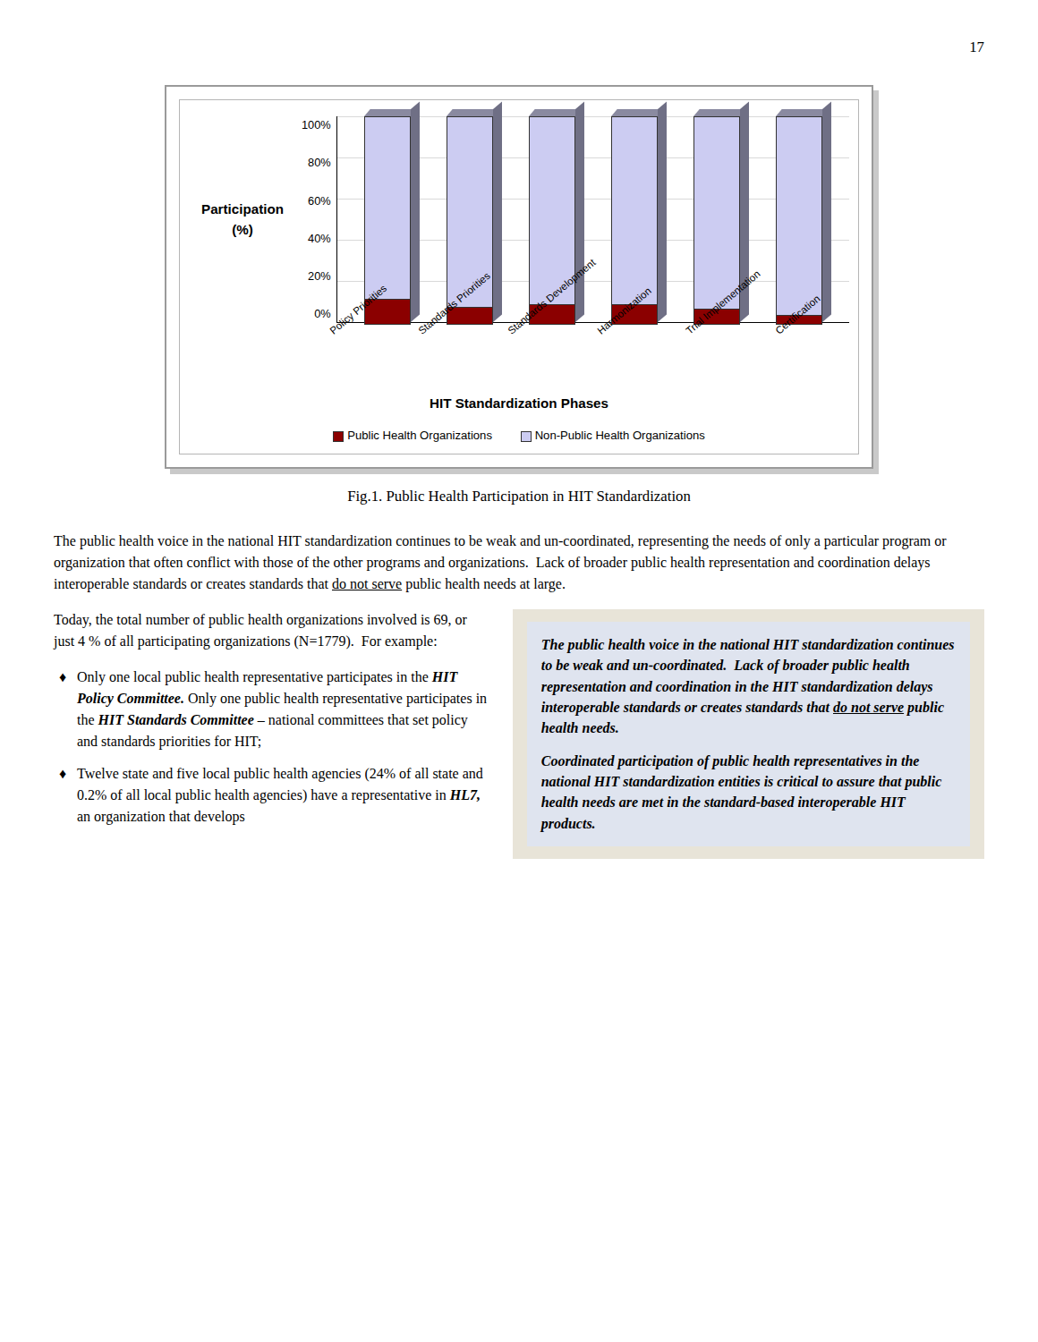17
Participation
(%)
100%
80%
60%
40%
20%
0%
Policy Priorities Standards Priorities Standards Development Harmonization Trial Implementation Certification
HIT Standardization Phases
Public Health Organizations Non-Public Health Organizations
Fig.1. Public Health Participation in HIT Standardization
The public health voice in the national HIT standardization continues to be weak and un-coordinated, representing the needs of only a particular program or organization that often conflict with those of the other programs and organizations. Lack of broader public health representation and coordination delays interoperable standards or creates standards that do not serve public health needs at large.
Today, the total number of public health organizations involved is 69, or just 4 % of all participating organizations (N=1779). For example:
Only one local public health representative participates in the HIT Policy Committee. Only one public health representative participates in the HIT Standards Committee – national committees that set policy and standards priorities for HIT;
Twelve state and five local public health agencies (24% of all state and 0.2% of all local public health agencies) have a representative in HL7, an organization that develops
The public health voice in the national HIT standardization continues to be weak and un-coordinated. Lack of broader public health representation and coordination in the HIT standardization delays interoperable standards or creates standards that do not serve public health needs.
Coordinated participation of public health representatives in the national HIT standardization entities is critical to assure that public health needs are met in the standard-based interoperable HIT products.